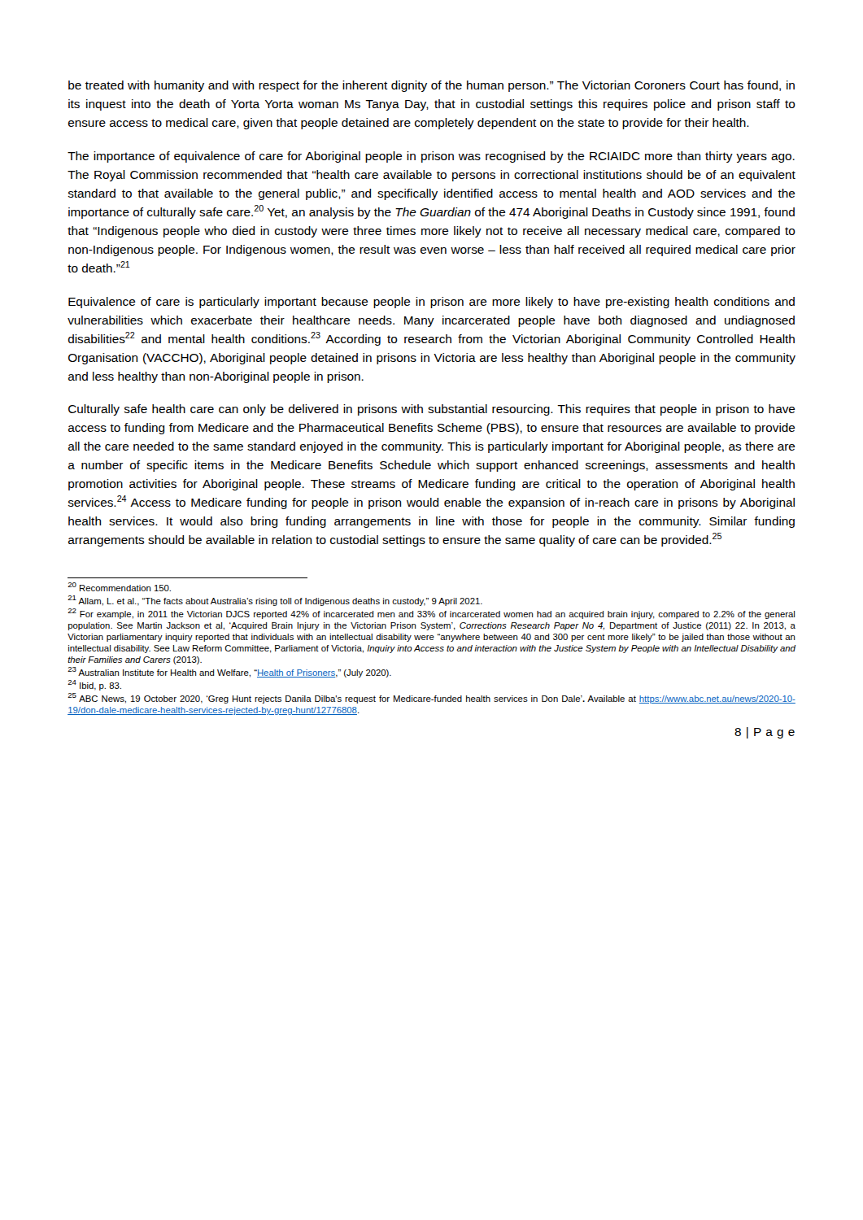be treated with humanity and with respect for the inherent dignity of the human person.” The Victorian Coroners Court has found, in its inquest into the death of Yorta Yorta woman Ms Tanya Day, that in custodial settings this requires police and prison staff to ensure access to medical care, given that people detained are completely dependent on the state to provide for their health.
The importance of equivalence of care for Aboriginal people in prison was recognised by the RCIAIDC more than thirty years ago. The Royal Commission recommended that “health care available to persons in correctional institutions should be of an equivalent standard to that available to the general public,” and specifically identified access to mental health and AOD services and the importance of culturally safe care.20 Yet, an analysis by the The Guardian of the 474 Aboriginal Deaths in Custody since 1991, found that “Indigenous people who died in custody were three times more likely not to receive all necessary medical care, compared to non-Indigenous people. For Indigenous women, the result was even worse – less than half received all required medical care prior to death.”21
Equivalence of care is particularly important because people in prison are more likely to have pre-existing health conditions and vulnerabilities which exacerbate their healthcare needs. Many incarcerated people have both diagnosed and undiagnosed disabilities22 and mental health conditions.23 According to research from the Victorian Aboriginal Community Controlled Health Organisation (VACCHO), Aboriginal people detained in prisons in Victoria are less healthy than Aboriginal people in the community and less healthy than non-Aboriginal people in prison.
Culturally safe health care can only be delivered in prisons with substantial resourcing. This requires that people in prison to have access to funding from Medicare and the Pharmaceutical Benefits Scheme (PBS), to ensure that resources are available to provide all the care needed to the same standard enjoyed in the community. This is particularly important for Aboriginal people, as there are a number of specific items in the Medicare Benefits Schedule which support enhanced screenings, assessments and health promotion activities for Aboriginal people. These streams of Medicare funding are critical to the operation of Aboriginal health services.24 Access to Medicare funding for people in prison would enable the expansion of in-reach care in prisons by Aboriginal health services. It would also bring funding arrangements in line with those for people in the community. Similar funding arrangements should be available in relation to custodial settings to ensure the same quality of care can be provided.25
20 Recommendation 150.
21 Allam, L. et al., “The facts about Australia’s rising toll of Indigenous deaths in custody,” 9 April 2021.
22 For example, in 2011 the Victorian DJCS reported 42% of incarcerated men and 33% of incarcerated women had an acquired brain injury, compared to 2.2% of the general population. See Martin Jackson et al, ‘Acquired Brain Injury in the Victorian Prison System’, Corrections Research Paper No 4, Department of Justice (2011) 22. In 2013, a Victorian parliamentary inquiry reported that individuals with an intellectual disability were “anywhere between 40 and 300 per cent more likely” to be jailed than those without an intellectual disability. See Law Reform Committee, Parliament of Victoria, Inquiry into Access to and interaction with the Justice System by People with an Intellectual Disability and their Families and Carers (2013).
23 Australian Institute for Health and Welfare, “Health of Prisoners,” (July 2020).
24 Ibid, p. 83.
25 ABC News, 19 October 2020, ‘Greg Hunt rejects Danila Dilba's request for Medicare-funded health services in Don Dale’. Available at https://www.abc.net.au/news/2020-10-19/don-dale-medicare-health-services-rejected-by-greg-hunt/12776808.
8 | P a g e